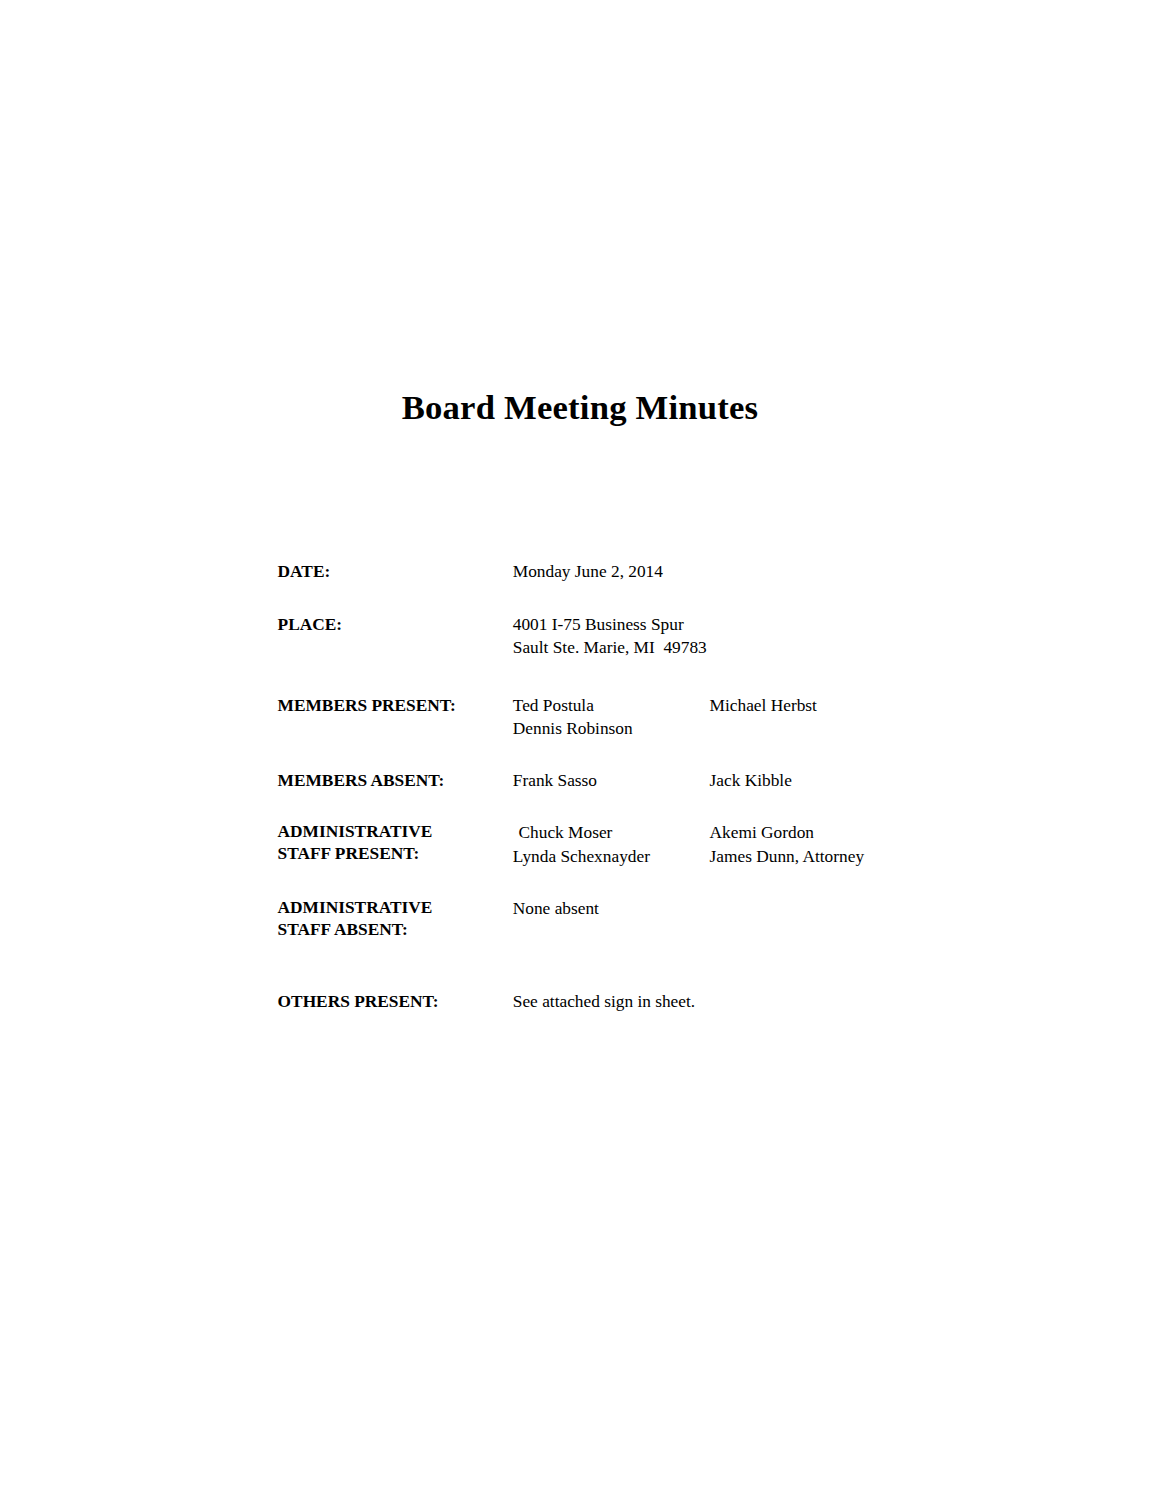Board Meeting Minutes
| DATE: | Monday June 2, 2014 |
| PLACE: | 4001 I-75 Business Spur Sault Ste. Marie, MI 49783 |
| MEMBERS PRESENT: | Ted Postula Dennis Robinson | Michael Herbst |
| MEMBERS ABSENT: | Frank Sasso | Jack Kibble |
| ADMINISTRATIVE STAFF PRESENT: | Chuck Moser Lynda Schexnayder | Akemi Gordon James Dunn, Attorney |
| ADMINISTRATIVE STAFF ABSENT: | None absent |
| OTHERS PRESENT: | See attached sign in sheet. |